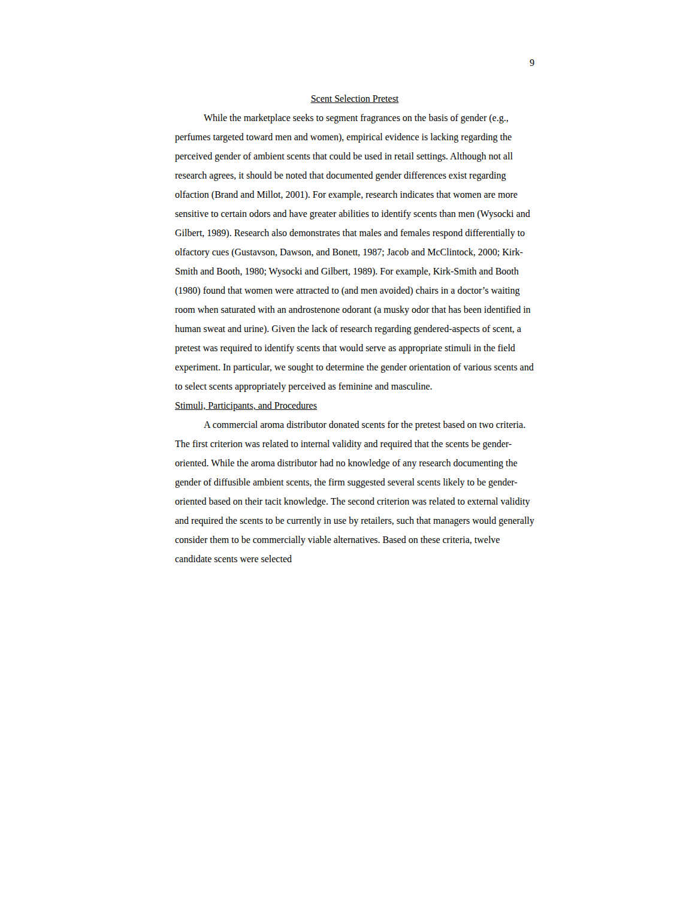9
Scent Selection Pretest
While the marketplace seeks to segment fragrances on the basis of gender (e.g., perfumes targeted toward men and women), empirical evidence is lacking regarding the perceived gender of ambient scents that could be used in retail settings. Although not all research agrees, it should be noted that documented gender differences exist regarding olfaction (Brand and Millot, 2001). For example, research indicates that women are more sensitive to certain odors and have greater abilities to identify scents than men (Wysocki and Gilbert, 1989). Research also demonstrates that males and females respond differentially to olfactory cues (Gustavson, Dawson, and Bonett, 1987; Jacob and McClintock, 2000; Kirk-Smith and Booth, 1980; Wysocki and Gilbert, 1989). For example, Kirk-Smith and Booth (1980) found that women were attracted to (and men avoided) chairs in a doctor’s waiting room when saturated with an androstenone odorant (a musky odor that has been identified in human sweat and urine). Given the lack of research regarding gendered-aspects of scent, a pretest was required to identify scents that would serve as appropriate stimuli in the field experiment. In particular, we sought to determine the gender orientation of various scents and to select scents appropriately perceived as feminine and masculine.
Stimuli, Participants, and Procedures
A commercial aroma distributor donated scents for the pretest based on two criteria. The first criterion was related to internal validity and required that the scents be gender-oriented. While the aroma distributor had no knowledge of any research documenting the gender of diffusible ambient scents, the firm suggested several scents likely to be gender-oriented based on their tacit knowledge. The second criterion was related to external validity and required the scents to be currently in use by retailers, such that managers would generally consider them to be commercially viable alternatives. Based on these criteria, twelve candidate scents were selected